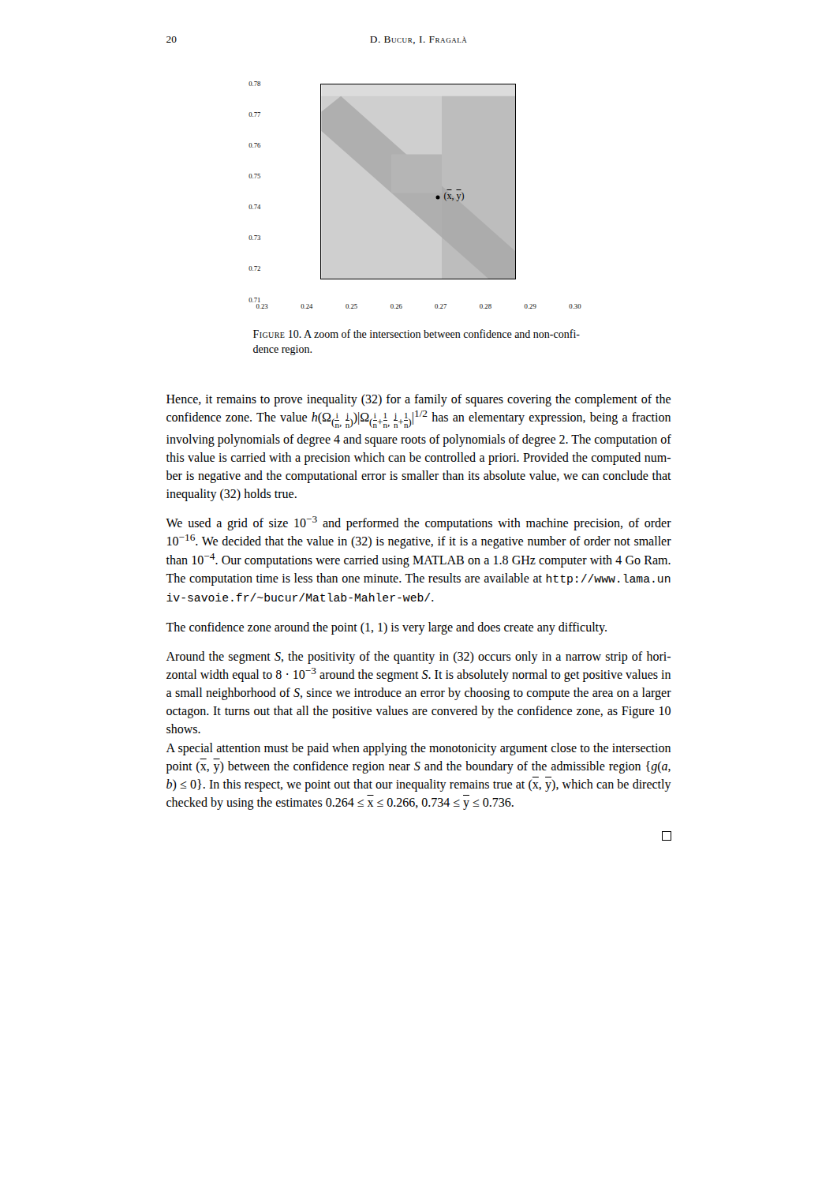20 D. Bucur, I. Fragalà 20
(x, y)
0.78 0.77 0.76 0.75 0.74 0.73 0.72 0.71
0.23 0.24 0.25 0.26 0.27 0.28 0.29 0.30
Figure 10. A zoom of the intersection between confidence and non-confidence region.
Hence, it remains to prove inequality (32) for a family of squares covering the complement of the confidence zone. The value h(Ω(in, jn))|Ω(in+1 n, jn+1 n)|1/2 has an elementary expression, being a fraction involving polynomials of degree 4 and square roots of polynomials of degree 2. The computation of this value is carried with a precision which can be controlled a priori. Provided the computed number is negative and the computational error is smaller than its absolute value, we can conclude that inequality (32) holds true.
We used a grid of size 10−3 and performed the computations with machine precision, of order 10−16. We decided that the value in (32) is negative, if it is a negative number of order not smaller than 10−4. Our computations were carried using MATLAB on a 1.8 GHz computer with 4 Go Ram. The computation time is less than one minute. The results are available at http://www.lama.univ-savoie.fr/~bucur/Matlab-Mahler-web/.
The confidence zone around the point (1, 1) is very large and does create any difficulty.
Around the segment S, the positivity of the quantity in (32) occurs only in a narrow strip of horizontal width equal to 8 · 10−3 around the segment S. It is absolutely normal to get positive values in a small neighborhood of S, since we introduce an error by choosing to compute the area on a larger octagon. It turns out that all the positive values are convered by the confidence zone, as Figure 10 shows.
A special attention must be paid when applying the monotonicity argument close to the intersection point (x, y) between the confidence region near S and the boundary of the admissible region {g(a, b) ≤ 0}. In this respect, we point out that our inequality remains true at (x, y), which can be directly checked by using the estimates 0.264 ≤ x ≤ 0.266, 0.734 ≤ y ≤ 0.736.